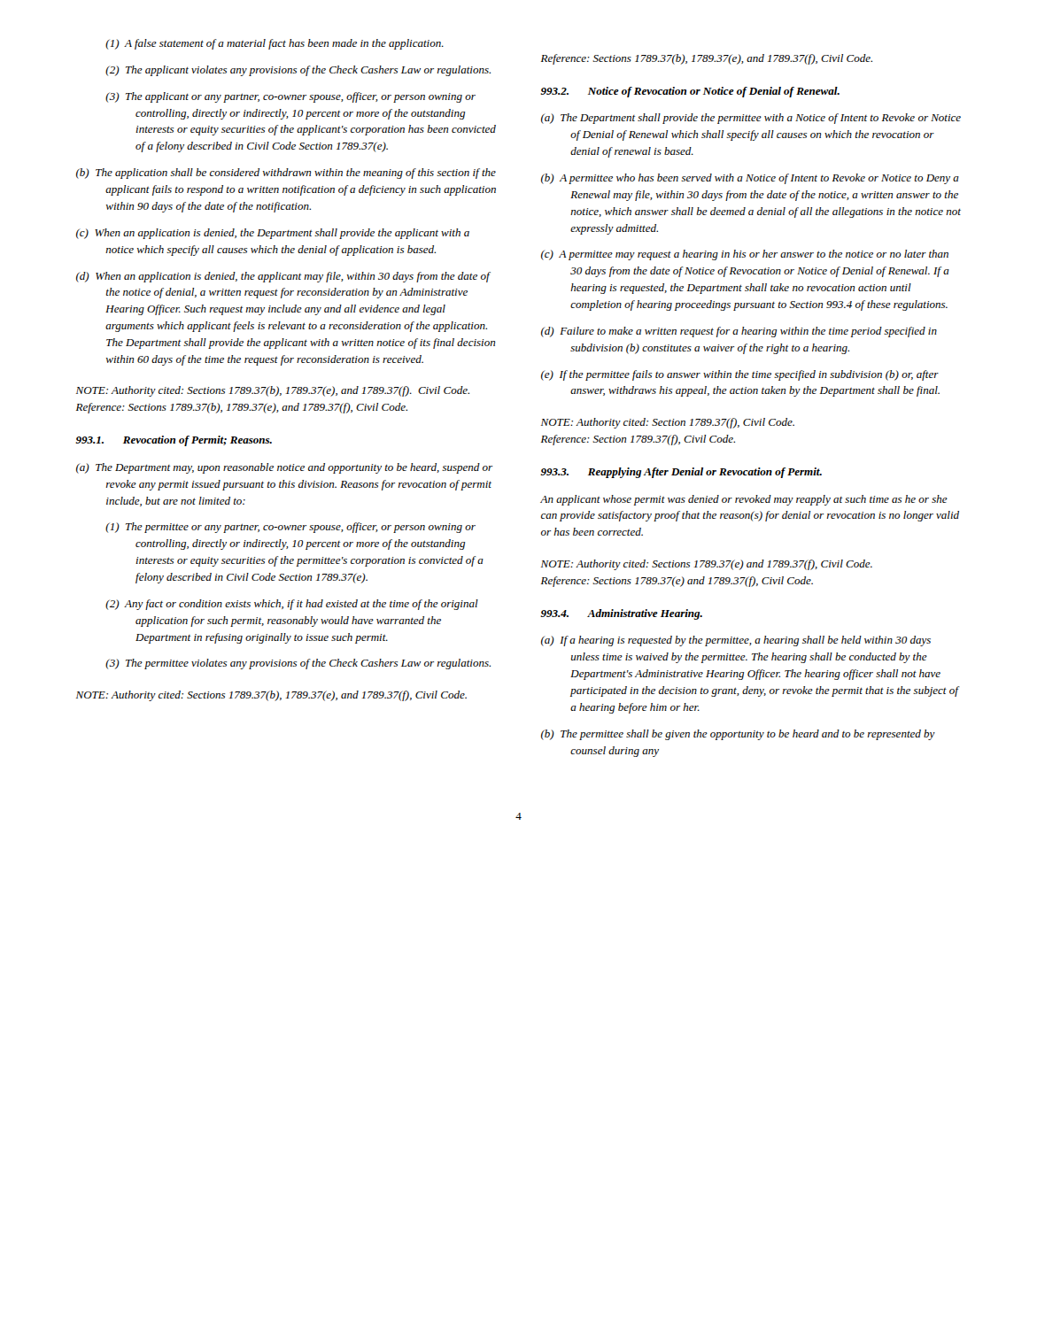(1) A false statement of a material fact has been made in the application.
(2) The applicant violates any provisions of the Check Cashers Law or regulations.
(3) The applicant or any partner, co-owner spouse, officer, or person owning or controlling, directly or indirectly, 10 percent or more of the outstanding interests or equity securities of the applicant's corporation has been convicted of a felony described in Civil Code Section 1789.37(e).
(b) The application shall be considered withdrawn within the meaning of this section if the applicant fails to respond to a written notification of a deficiency in such application within 90 days of the date of the notification.
(c) When an application is denied, the Department shall provide the applicant with a notice which specify all causes which the denial of application is based.
(d) When an application is denied, the applicant may file, within 30 days from the date of the notice of denial, a written request for reconsideration by an Administrative Hearing Officer. Such request may include any and all evidence and legal arguments which applicant feels is relevant to a reconsideration of the application. The Department shall provide the applicant with a written notice of its final decision within 60 days of the time the request for reconsideration is received.
NOTE: Authority cited: Sections 1789.37(b), 1789.37(e), and 1789.37(f). Civil Code.
Reference: Sections 1789.37(b), 1789.37(e), and 1789.37(f), Civil Code.
993.1. Revocation of Permit; Reasons.
(a) The Department may, upon reasonable notice and opportunity to be heard, suspend or revoke any permit issued pursuant to this division. Reasons for revocation of permit include, but are not limited to:
(1) The permittee or any partner, co-owner spouse, officer, or person owning or controlling, directly or indirectly, 10 percent or more of the outstanding interests or equity securities of the permittee's corporation is convicted of a felony described in Civil Code Section 1789.37(e).
(2) Any fact or condition exists which, if it had existed at the time of the original application for such permit, reasonably would have warranted the Department in refusing originally to issue such permit.
(3) The permittee violates any provisions of the Check Cashers Law or regulations.
NOTE: Authority cited: Sections 1789.37(b), 1789.37(e), and 1789.37(f), Civil Code.
Reference: Sections 1789.37(b), 1789.37(e), and 1789.37(f), Civil Code.
993.2. Notice of Revocation or Notice of Denial of Renewal.
(a) The Department shall provide the permittee with a Notice of Intent to Revoke or Notice of Denial of Renewal which shall specify all causes on which the revocation or denial of renewal is based.
(b) A permittee who has been served with a Notice of Intent to Revoke or Notice to Deny a Renewal may file, within 30 days from the date of the notice, a written answer to the notice, which answer shall be deemed a denial of all the allegations in the notice not expressly admitted.
(c) A permittee may request a hearing in his or her answer to the notice or no later than 30 days from the date of Notice of Revocation or Notice of Denial of Renewal. If a hearing is requested, the Department shall take no revocation action until completion of hearing proceedings pursuant to Section 993.4 of these regulations.
(d) Failure to make a written request for a hearing within the time period specified in subdivision (b) constitutes a waiver of the right to a hearing.
(e) If the permittee fails to answer within the time specified in subdivision (b) or, after answer, withdraws his appeal, the action taken by the Department shall be final.
NOTE: Authority cited: Section 1789.37(f), Civil Code.
Reference: Section 1789.37(f), Civil Code.
993.3. Reapplying After Denial or Revocation of Permit.
An applicant whose permit was denied or revoked may reapply at such time as he or she can provide satisfactory proof that the reason(s) for denial or revocation is no longer valid or has been corrected.
NOTE: Authority cited: Sections 1789.37(e) and 1789.37(f), Civil Code.
Reference: Sections 1789.37(e) and 1789.37(f), Civil Code.
993.4. Administrative Hearing.
(a) If a hearing is requested by the permittee, a hearing shall be held within 30 days unless time is waived by the permittee. The hearing shall be conducted by the Department's Administrative Hearing Officer. The hearing officer shall not have participated in the decision to grant, deny, or revoke the permit that is the subject of a hearing before him or her.
(b) The permittee shall be given the opportunity to be heard and to be represented by counsel during any
4